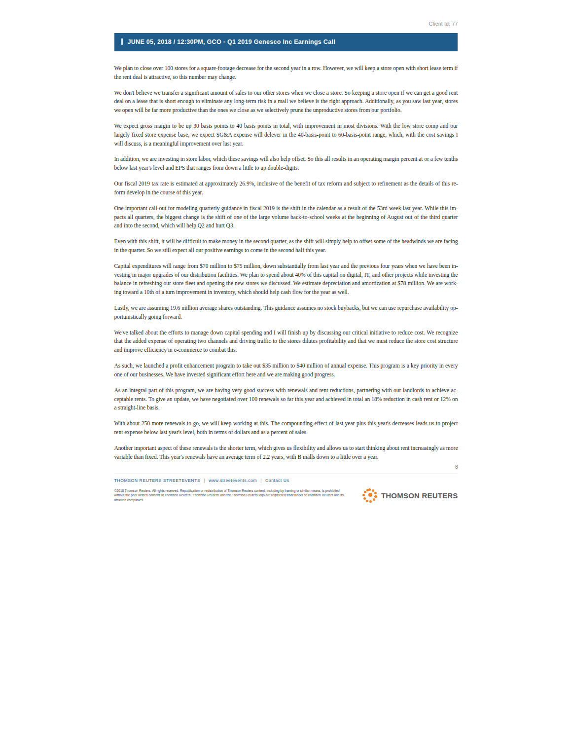Client Id: 77
JUNE 05, 2018 / 12:30PM, GCO - Q1 2019 Genesco Inc Earnings Call
We plan to close over 100 stores for a square-footage decrease for the second year in a row. However, we will keep a store open with short lease term if the rent deal is attractive, so this number may change.
We don't believe we transfer a significant amount of sales to our other stores when we close a store. So keeping a store open if we can get a good rent deal on a lease that is short enough to eliminate any long-term risk in a mall we believe is the right approach. Additionally, as you saw last year, stores we open will be far more productive than the ones we close as we selectively prune the unproductive stores from our portfolio.
We expect gross margin to be up 30 basis points to 40 basis points in total, with improvement in most divisions. With the low store comp and our largely fixed store expense base, we expect SG&A expense will delever in the 40-basis-point to 60-basis-point range, which, with the cost savings I will discuss, is a meaningful improvement over last year.
In addition, we are investing in store labor, which these savings will also help offset. So this all results in an operating margin percent at or a few tenths below last year's level and EPS that ranges from down a little to up double-digits.
Our fiscal 2019 tax rate is estimated at approximately 26.9%, inclusive of the benefit of tax reform and subject to refinement as the details of this reform develop in the course of this year.
One important call-out for modeling quarterly guidance in fiscal 2019 is the shift in the calendar as a result of the 53rd week last year. While this impacts all quarters, the biggest change is the shift of one of the large volume back-to-school weeks at the beginning of August out of the third quarter and into the second, which will help Q2 and hurt Q3.
Even with this shift, it will be difficult to make money in the second quarter, as the shift will simply help to offset some of the headwinds we are facing in the quarter. So we still expect all our positive earnings to come in the second half this year.
Capital expenditures will range from $70 million to $75 million, down substantially from last year and the previous four years when we have been investing in major upgrades of our distribution facilities. We plan to spend about 40% of this capital on digital, IT, and other projects while investing the balance in refreshing our store fleet and opening the new stores we discussed. We estimate depreciation and amortization at $78 million. We are working toward a 10th of a turn improvement in inventory, which should help cash flow for the year as well.
Lastly, we are assuming 19.6 million average shares outstanding. This guidance assumes no stock buybacks, but we can use repurchase availability opportunistically going forward.
We've talked about the efforts to manage down capital spending and I will finish up by discussing our critical initiative to reduce cost. We recognize that the added expense of operating two channels and driving traffic to the stores dilutes profitability and that we must reduce the store cost structure and improve efficiency in e-commerce to combat this.
As such, we launched a profit enhancement program to take out $35 million to $40 million of annual expense. This program is a key priority in every one of our businesses. We have invested significant effort here and we are making good progress.
As an integral part of this program, we are having very good success with renewals and rent reductions, partnering with our landlords to achieve acceptable rents. To give an update, we have negotiated over 100 renewals so far this year and achieved in total an 18% reduction in cash rent or 12% on a straight-line basis.
With about 250 more renewals to go, we will keep working at this. The compounding effect of last year plus this year's decreases leads us to project rent expense below last year's level, both in terms of dollars and as a percent of sales.
Another important aspect of these renewals is the shorter term, which gives us flexibility and allows us to start thinking about rent increasingly as more variable than fixed. This year's renewals have an average term of 2.2 years, with B malls down to a little over a year.
8
THOMSON REUTERS STREETEVENTS | www.streetevents.com | Contact Us
©2018 Thomson Reuters. All rights reserved. Republication or redistribution of Thomson Reuters content, including by framing or similar means, is prohibited without the prior written consent of Thomson Reuters. 'Thomson Reuters' and the Thomson Reuters logo are registered trademarks of Thomson Reuters and its affiliated companies.
THOMSON REUTERS